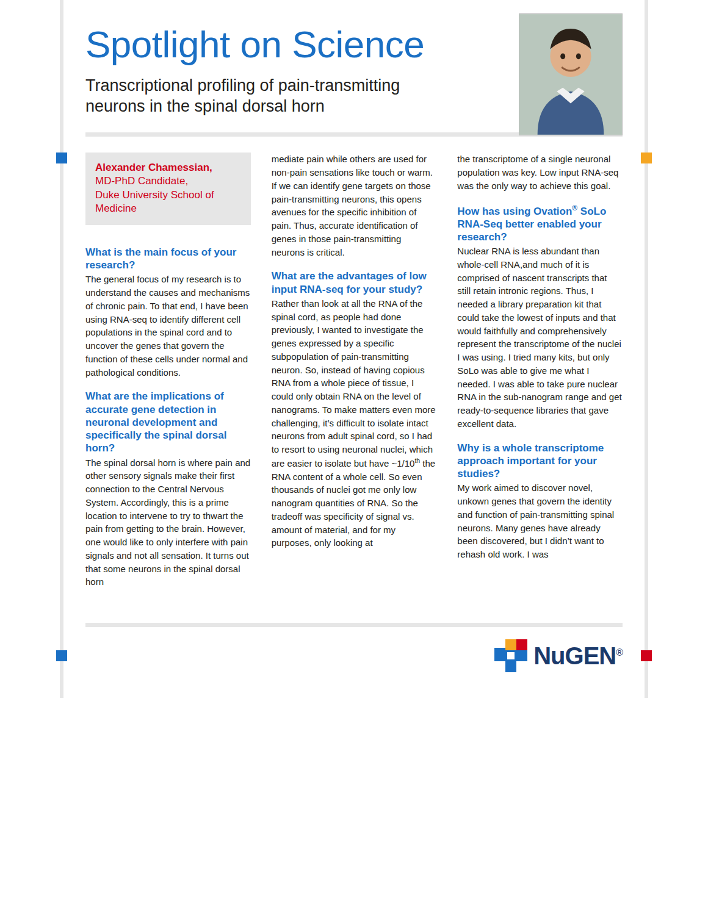Spotlight on Science
Transcriptional profiling of pain-transmitting
neurons in the spinal dorsal horn
Alexander Chamessian,
MD-PhD Candidate,
Duke University School of Medicine
What is the main focus of your research?
The general focus of my research is to understand the causes and mechanisms of chronic pain. To that end, I have been using RNA-seq to identify different cell populations in the spinal cord and to uncover the genes that govern the function of these cells under normal and pathological conditions.
What are the implications of accurate gene detection in neuronal development and specifically the spinal dorsal horn?
The spinal dorsal horn is where pain and other sensory signals make their first connection to the Central Nervous System. Accordingly, this is a prime location to intervene to try to thwart the pain from getting to the brain. However, one would like to only interfere with pain signals and not all sensation. It turns out that some neurons in the spinal dorsal horn
mediate pain while others are used for non-pain sensations like touch or warm. If we can identify gene targets on those pain-transmitting neurons, this opens avenues for the specific inhibition of pain. Thus, accurate identification of genes in those pain-transmitting neurons is critical.
What are the advantages of low input RNA-seq for your study?
Rather than look at all the RNA of the spinal cord, as people had done previously, I wanted to investigate the genes expressed by a specific subpopulation of pain-transmitting neuron. So, instead of having copious RNA from a whole piece of tissue, I could only obtain RNA on the level of nanograms. To make matters even more challenging, it’s difficult to isolate intact neurons from adult spinal cord, so I had to resort to using neuronal nuclei, which are easier to isolate but have ~1/10th the RNA content of a whole cell. So even thousands of nuclei got me only low nanogram quantities of RNA. So the tradeoff was specificity of signal vs. amount of material, and for my purposes, only looking at
the transcriptome of a single neuronal population was key. Low input RNA-seq was the only way to achieve this goal.
How has using Ovation® SoLo RNA-Seq better enabled your research?
Nuclear RNA is less abundant than whole-cell RNA,and much of it is comprised of nascent transcripts that still retain intronic regions. Thus, I needed a library preparation kit that could take the lowest of inputs and that would faithfully and comprehensively represent the transcriptome of the nuclei I was using. I tried many kits, but only SoLo was able to give me what I needed. I was able to take pure nuclear RNA in the sub-nanogram range and get ready-to-sequence libraries that gave excellent data.
Why is a whole transcriptome approach important for your studies?
My work aimed to discover novel, unkown genes that govern the identity and function of pain-transmitting spinal neurons. Many genes have already been discovered, but I didn’t want to rehash old work. I was
NuGEN®